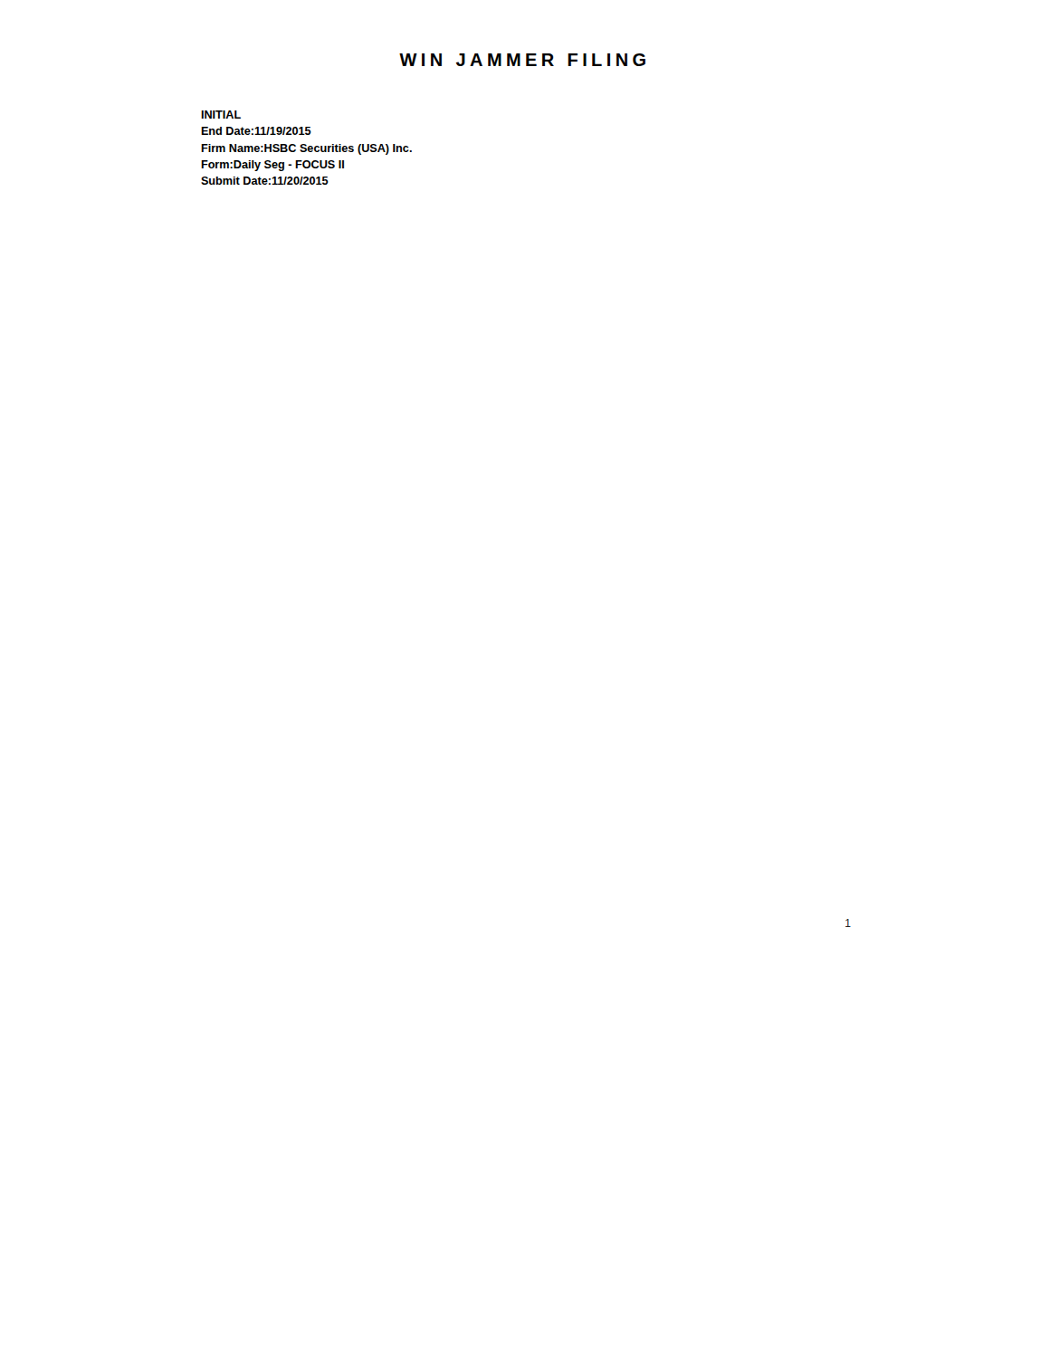WIN JAMMER FILING
INITIAL
End Date:11/19/2015
Firm Name:HSBC Securities (USA) Inc.
Form:Daily Seg - FOCUS II
Submit Date:11/20/2015
1